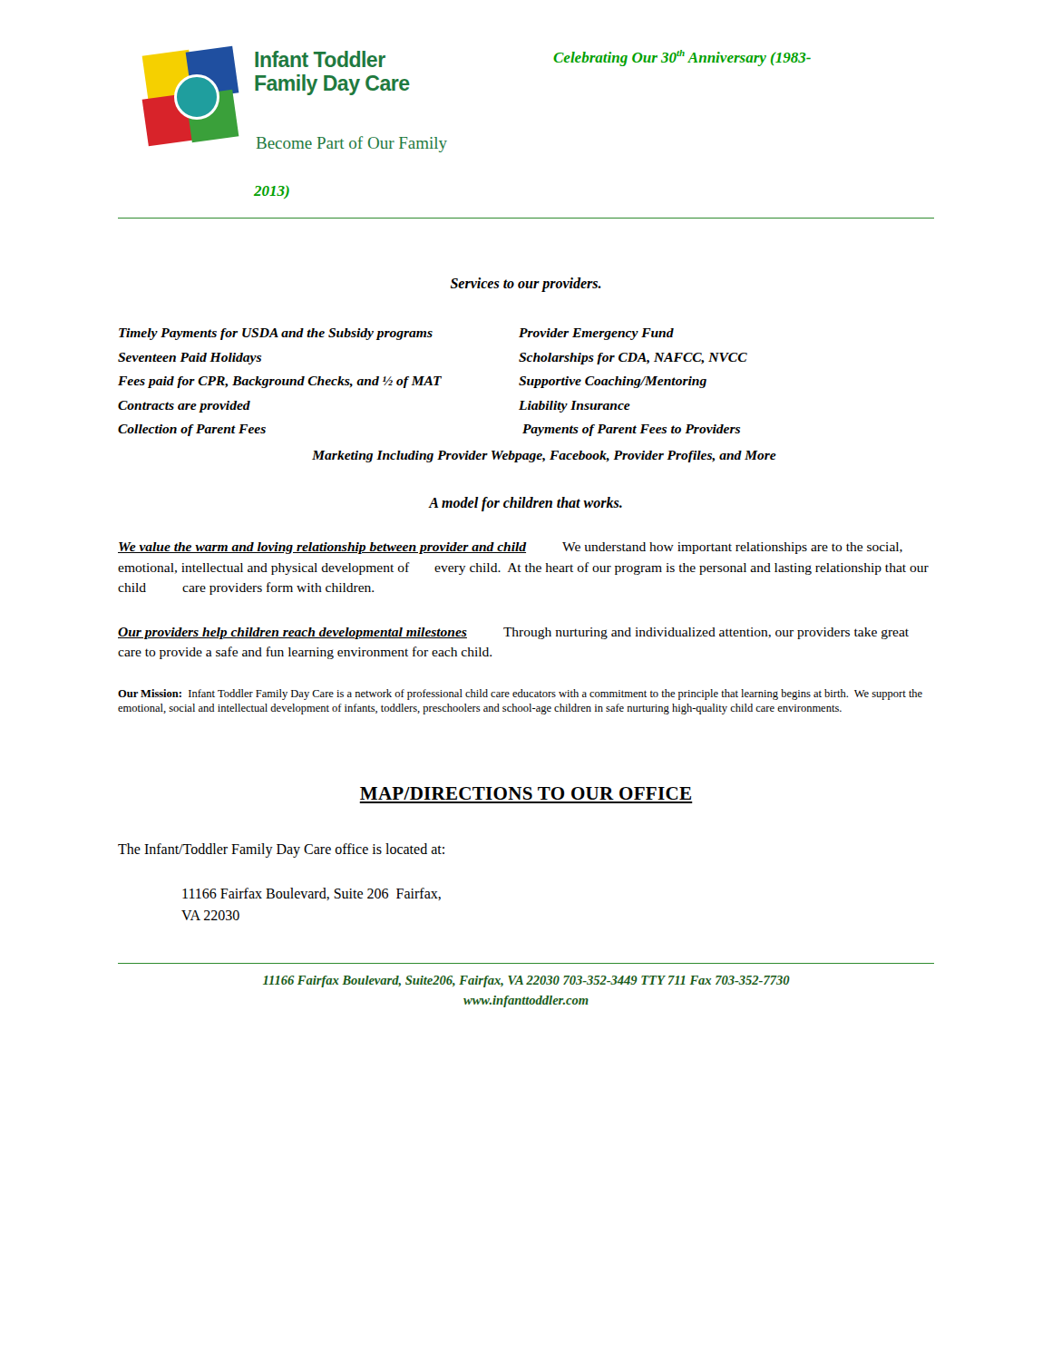Infant Toddler
Family Day Care
Become Part of Our Family
Celebrating Our 30th Anniversary (1983- 2013)
Services to our providers.
| Timely Payments for USDA and the Subsidy programs | Provider Emergency Fund |
| Seventeen Paid Holidays | Scholarships for CDA, NAFCC, NVCC |
| Fees paid for CPR, Background Checks, and ½ of MAT | Supportive Coaching/Mentoring |
| Contracts are provided | Liability Insurance |
| Collection of Parent Fees | Payments of Parent Fees to Providers |
Marketing Including Provider Webpage, Facebook, Provider Profiles, and More
A model for children that works.
We value the warm and loving relationship between provider and child We understand how important relationships are to the social, emotional, intellectual and physical development of every child. At the heart of our program is the personal and lasting relationship that our child care providers form with children.
Our providers help children reach developmental milestones Through nurturing and individualized attention, our providers take great care to provide a safe and fun learning environment for each child.
Our Mission: Infant Toddler Family Day Care is a network of professional child care educators with a commitment to the principle that learning begins at birth. We support the emotional, social and intellectual development of infants, toddlers, preschoolers and school-age children in safe nurturing high-quality child care environments.
MAP/DIRECTIONS TO OUR OFFICE
The Infant/Toddler Family Day Care office is located at:
11166 Fairfax Boulevard, Suite 206 Fairfax,
VA 22030
11166 Fairfax Boulevard, Suite206, Fairfax, VA 22030 703-352-3449 TTY 711 Fax 703-352-7730
www.infanttoddler.com